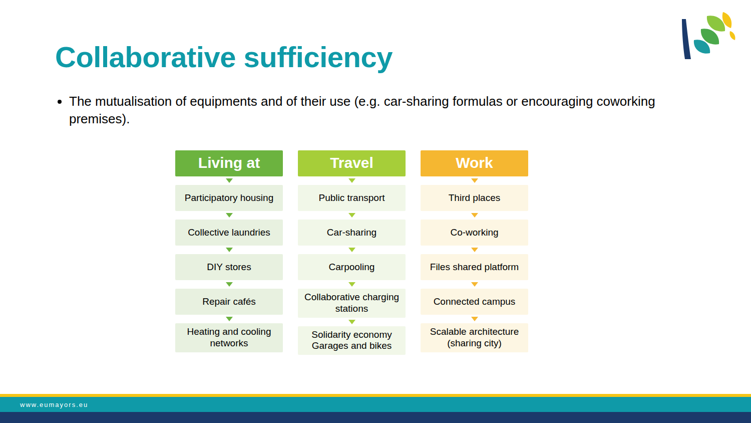Collaborative sufficiency
The mutualisation of equipments and of their use (e.g. car-sharing formulas or encouraging coworking premises).
Living at
Participatory housing
Collective laundries
DIY stores
Repair cafés
Heating and cooling networks
Travel
Public transport
Car-sharing
Carpooling
Collaborative charging stations
Solidarity economy Garages and bikes
Work
Third places
Co-working
Files shared platform
Connected campus
Scalable architecture (sharing city)
www.eumayors.eu